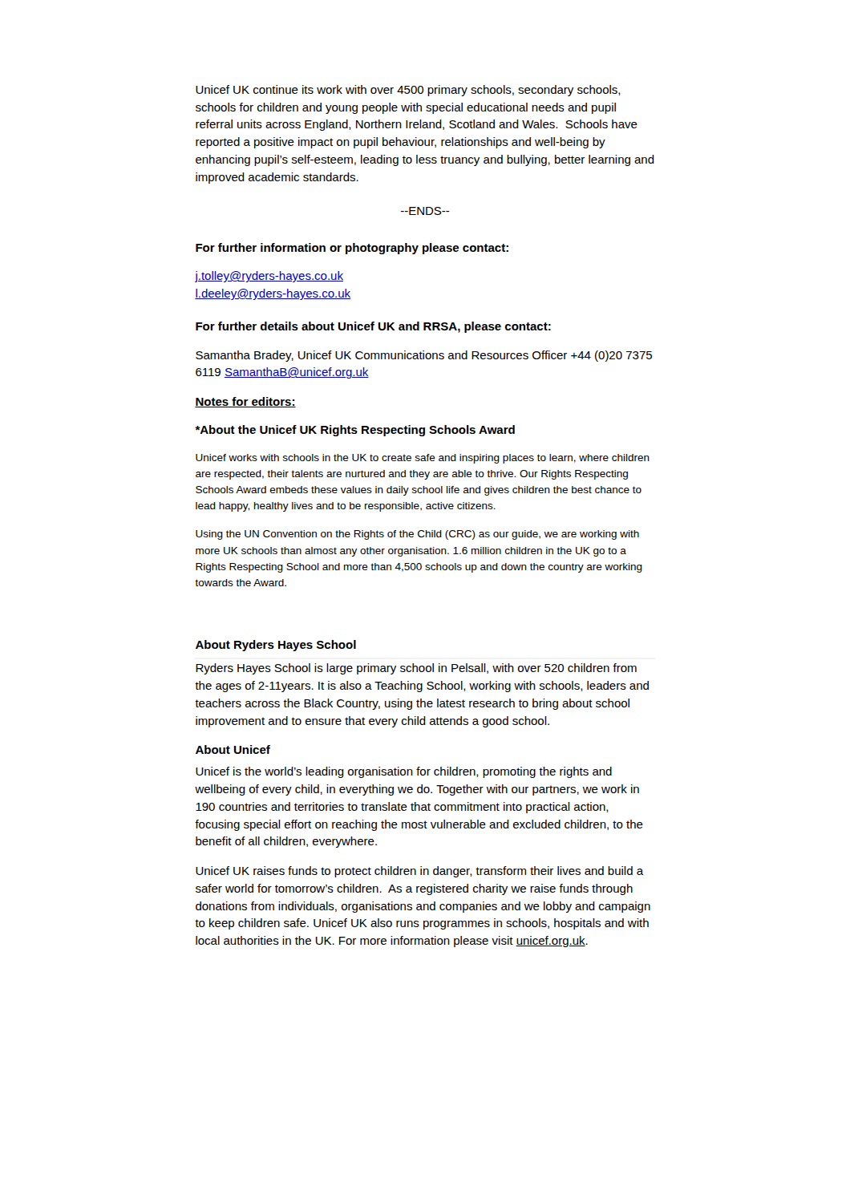Unicef UK continue its work with over 4500 primary schools, secondary schools, schools for children and young people with special educational needs and pupil referral units across England, Northern Ireland, Scotland and Wales. Schools have reported a positive impact on pupil behaviour, relationships and well-being by enhancing pupil’s self-esteem, leading to less truancy and bullying, better learning and improved academic standards.
--ENDS--
For further information or photography please contact:
j.tolley@ryders-hayes.co.uk l.deeley@ryders-hayes.co.uk
For further details about Unicef UK and RRSA, please contact:
Samantha Bradey, Unicef UK Communications and Resources Officer +44 (0)20 7375 6119 SamanthaB@unicef.org.uk
Notes for editors:
*About the Unicef UK Rights Respecting Schools Award
Unicef works with schools in the UK to create safe and inspiring places to learn, where children are respected, their talents are nurtured and they are able to thrive. Our Rights Respecting Schools Award embeds these values in daily school life and gives children the best chance to lead happy, healthy lives and to be responsible, active citizens.
Using the UN Convention on the Rights of the Child (CRC) as our guide, we are working with more UK schools than almost any other organisation. 1.6 million children in the UK go to a Rights Respecting School and more than 4,500 schools up and down the country are working towards the Award.
About Ryders Hayes School
Ryders Hayes School is large primary school in Pelsall, with over 520 children from the ages of 2-11years. It is also a Teaching School, working with schools, leaders and teachers across the Black Country, using the latest research to bring about school improvement and to ensure that every child attends a good school.
About Unicef
Unicef is the world’s leading organisation for children, promoting the rights and wellbeing of every child, in everything we do. Together with our partners, we work in 190 countries and territories to translate that commitment into practical action, focusing special effort on reaching the most vulnerable and excluded children, to the benefit of all children, everywhere.
Unicef UK raises funds to protect children in danger, transform their lives and build a safer world for tomorrow’s children. As a registered charity we raise funds through donations from individuals, organisations and companies and we lobby and campaign to keep children safe. Unicef UK also runs programmes in schools, hospitals and with local authorities in the UK. For more information please visit unicef.org.uk.